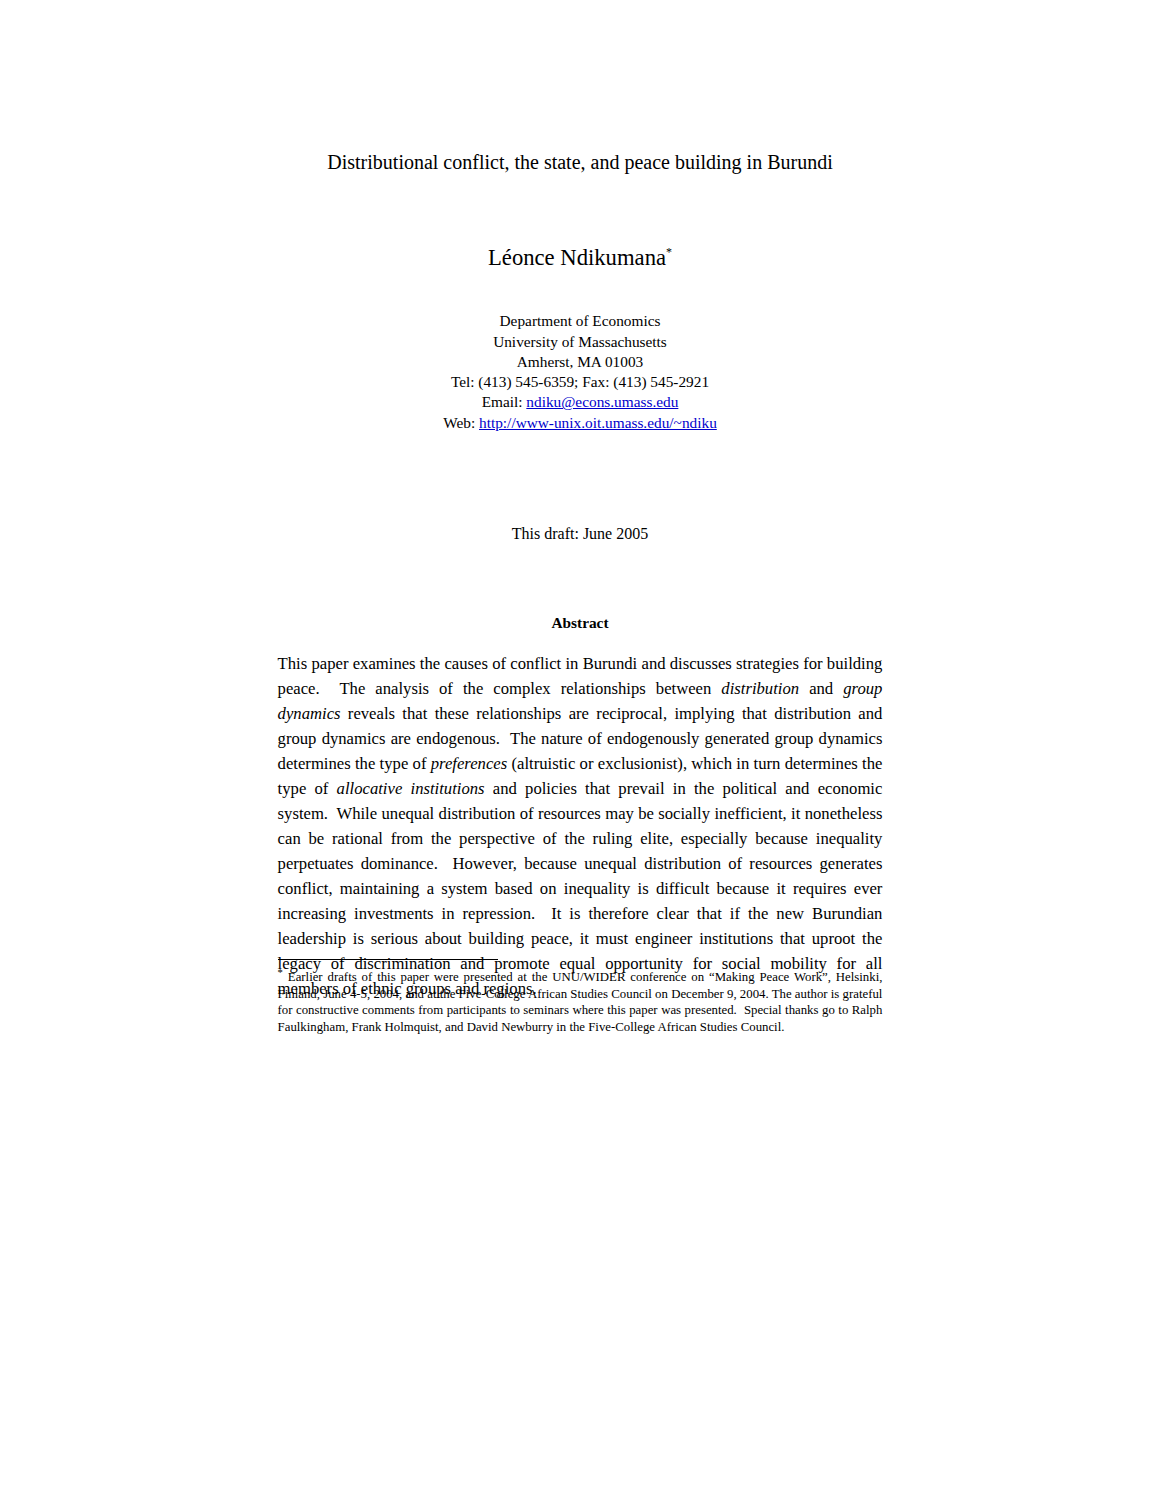Distributional conflict, the state, and peace building in Burundi
Léonce Ndikumana*
Department of Economics
University of Massachusetts
Amherst, MA 01003
Tel: (413) 545-6359; Fax: (413) 545-2921
Email: ndiku@econs.umass.edu
Web: http://www-unix.oit.umass.edu/~ndiku
This draft: June 2005
Abstract
This paper examines the causes of conflict in Burundi and discusses strategies for building peace. The analysis of the complex relationships between distribution and group dynamics reveals that these relationships are reciprocal, implying that distribution and group dynamics are endogenous. The nature of endogenously generated group dynamics determines the type of preferences (altruistic or exclusionist), which in turn determines the type of allocative institutions and policies that prevail in the political and economic system. While unequal distribution of resources may be socially inefficient, it nonetheless can be rational from the perspective of the ruling elite, especially because inequality perpetuates dominance. However, because unequal distribution of resources generates conflict, maintaining a system based on inequality is difficult because it requires ever increasing investments in repression. It is therefore clear that if the new Burundian leadership is serious about building peace, it must engineer institutions that uproot the legacy of discrimination and promote equal opportunity for social mobility for all members of ethnic groups and regions.
* Earlier drafts of this paper were presented at the UNU/WIDER conference on “Making Peace Work”, Helsinki, Finland, June 4-5, 2004, and at the Five-College African Studies Council on December 9, 2004. The author is grateful for constructive comments from participants to seminars where this paper was presented. Special thanks go to Ralph Faulkingham, Frank Holmquist, and David Newburry in the Five-College African Studies Council.